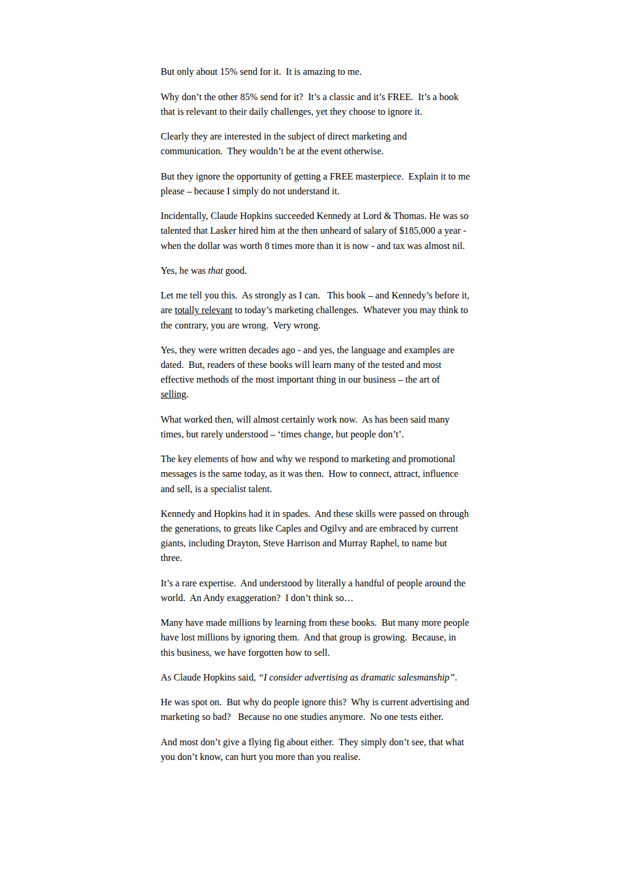But only about 15% send for it. It is amazing to me.
Why don’t the other 85% send for it? It’s a classic and it’s FREE. It’s a book that is relevant to their daily challenges, yet they choose to ignore it.
Clearly they are interested in the subject of direct marketing and communication. They wouldn’t be at the event otherwise.
But they ignore the opportunity of getting a FREE masterpiece. Explain it to me please – because I simply do not understand it.
Incidentally, Claude Hopkins succeeded Kennedy at Lord & Thomas. He was so talented that Lasker hired him at the then unheard of salary of $185,000 a year - when the dollar was worth 8 times more than it is now - and tax was almost nil.
Yes, he was that good.
Let me tell you this. As strongly as I can. This book – and Kennedy’s before it, are totally relevant to today’s marketing challenges. Whatever you may think to the contrary, you are wrong. Very wrong.
Yes, they were written decades ago - and yes, the language and examples are dated. But, readers of these books will learn many of the tested and most effective methods of the most important thing in our business – the art of selling.
What worked then, will almost certainly work now. As has been said many times, but rarely understood – ‘times change, but people don’t’.
The key elements of how and why we respond to marketing and promotional messages is the same today, as it was then. How to connect, attract, influence and sell, is a specialist talent.
Kennedy and Hopkins had it in spades. And these skills were passed on through the generations, to greats like Caples and Ogilvy and are embraced by current giants, including Drayton, Steve Harrison and Murray Raphel, to name but three.
It’s a rare expertise. And understood by literally a handful of people around the world. An Andy exaggeration? I don’t think so…
Many have made millions by learning from these books. But many more people have lost millions by ignoring them. And that group is growing. Because, in this business, we have forgotten how to sell.
As Claude Hopkins said, “I consider advertising as dramatic salesmanship”.
He was spot on. But why do people ignore this? Why is current advertising and marketing so bad? Because no one studies anymore. No one tests either.
And most don’t give a flying fig about either. They simply don’t see, that what you don’t know, can hurt you more than you realise.